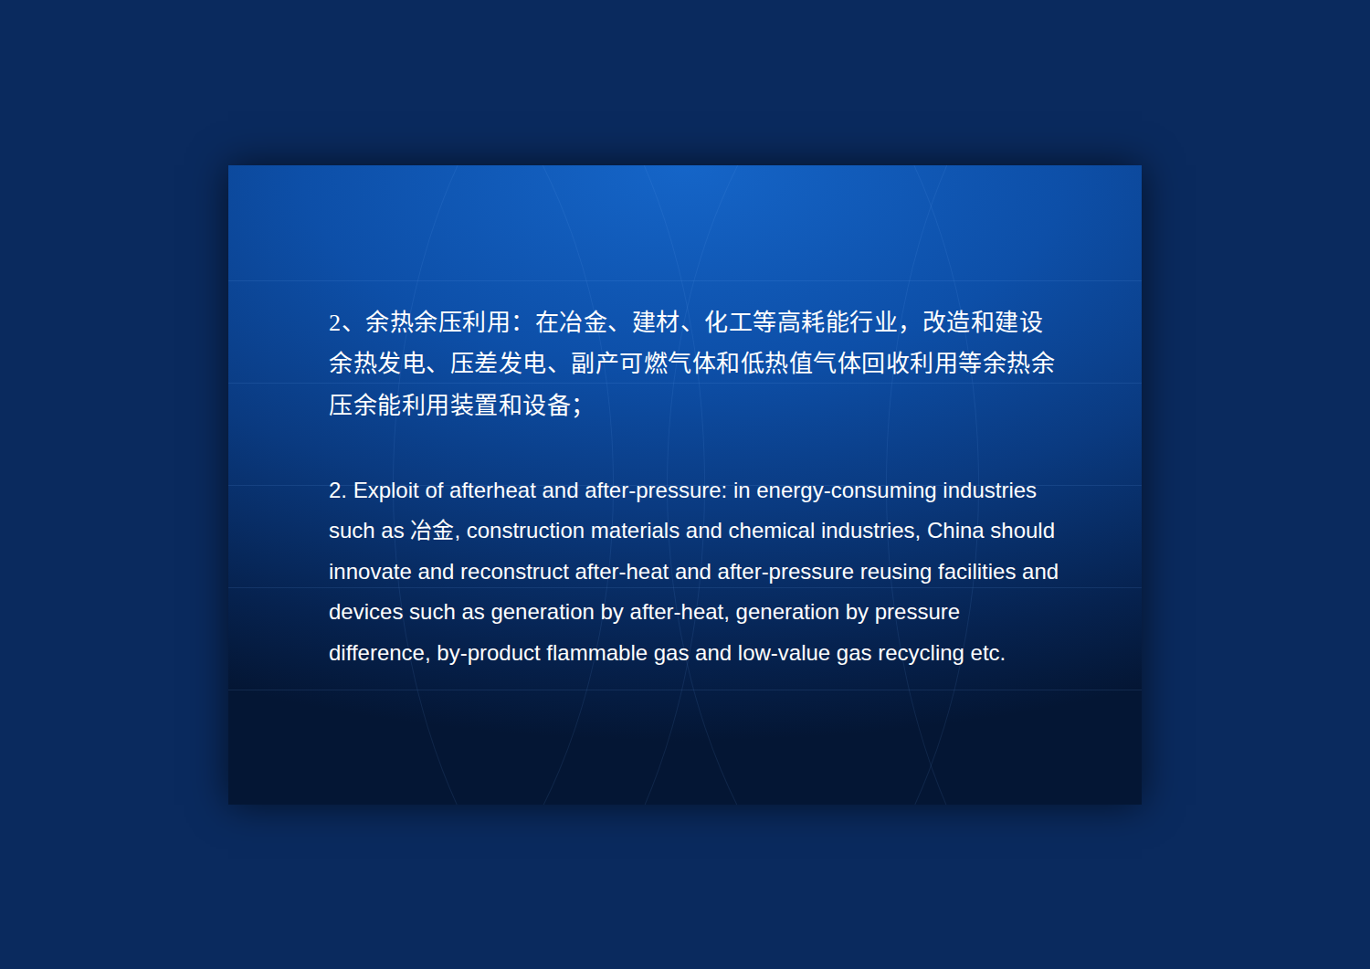2、余热余压利用：在冶金、建材、化工等高耗能行业，改造和建设余热发电、压差发电、副产可燃气体和低热值气体回收利用等余热余压余能利用装置和设备；
2. Exploit of afterheat and after-pressure: in energy-consuming industries such as 冶金, construction materials and chemical industries, China should innovate and reconstruct after-heat and after-pressure reusing facilities and devices such as generation by after-heat, generation by pressure difference, by-product flammable gas and low-value gas recycling etc.